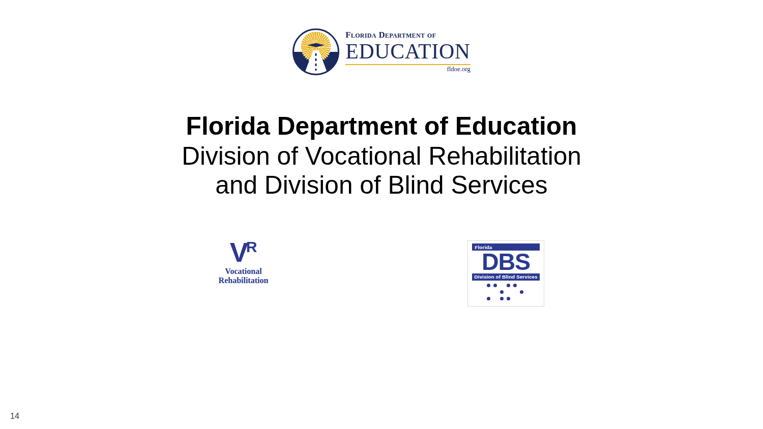Florida Department of
EDUCATION
fldoe.org
Florida Department of Education
Division of Vocational Rehabilitation
and Division of Blind Services
VR
Vocational
Rehabilitation
Florida
DBS
Division of Blind Services
14